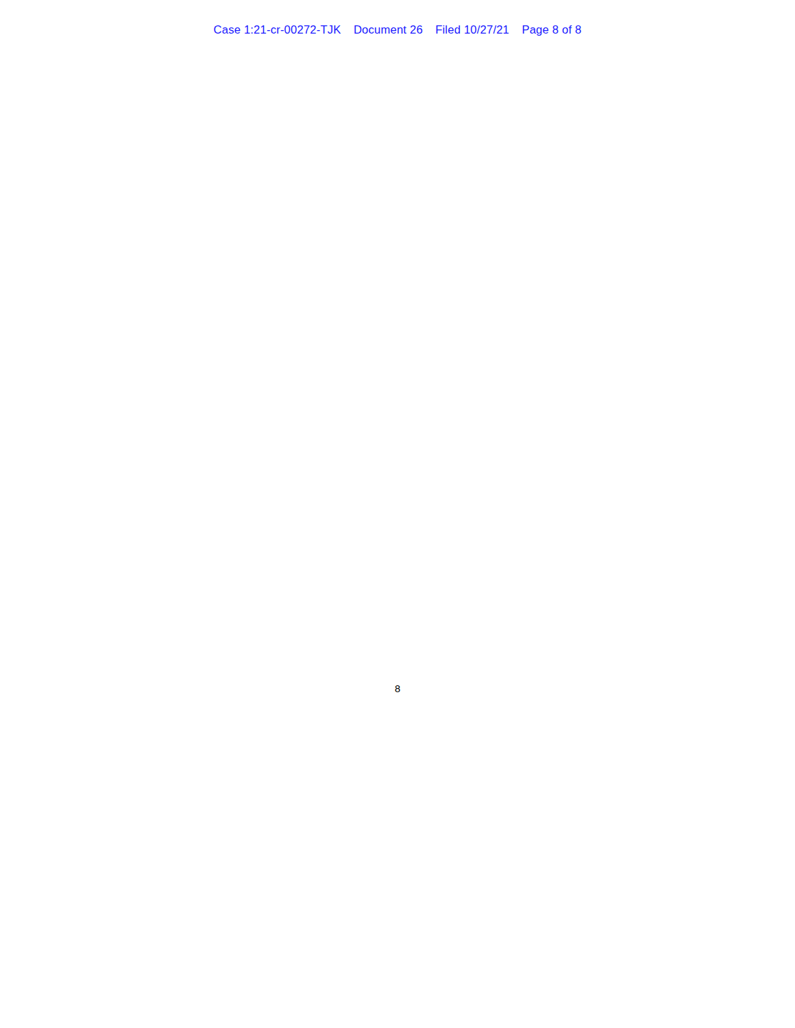Case 1:21-cr-00272-TJK Document 26 Filed 10/27/21 Page 8 of 8
8